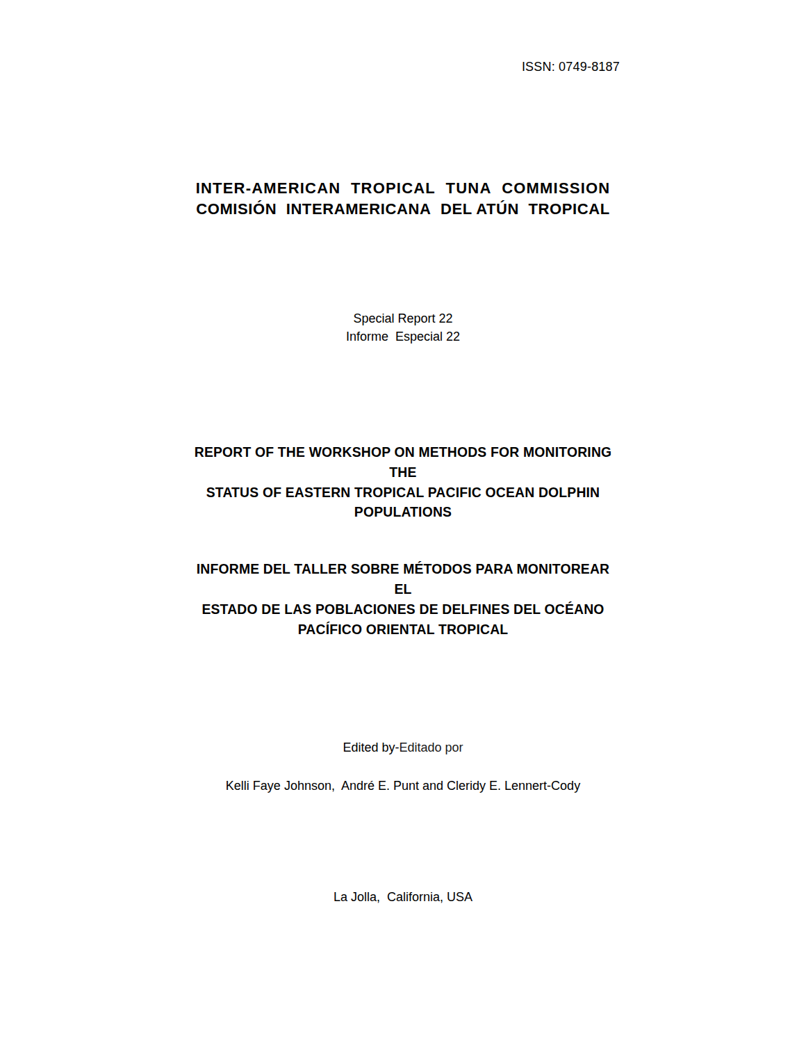ISSN: 0749-8187
INTER-AMERICAN TROPICAL TUNA COMMISSION
COMISIÓN INTERAMERICANA DEL ATÚN TROPICAL
Special Report 22
Informe Especial 22
REPORT OF THE WORKSHOP ON METHODS FOR MONITORING THE
STATUS OF EASTERN TROPICAL PACIFIC OCEAN DOLPHIN
POPULATIONS
INFORME DEL TALLER SOBRE MÉTODOS PARA MONITOREAR EL
ESTADO DE LAS POBLACIONES DE DELFINES DEL OCÉANO
PACÍFICO ORIENTAL TROPICAL
Edited by-Editado por
Kelli Faye Johnson, André E. Punt and Cleridy E. Lennert-Cody
La Jolla, California, USA